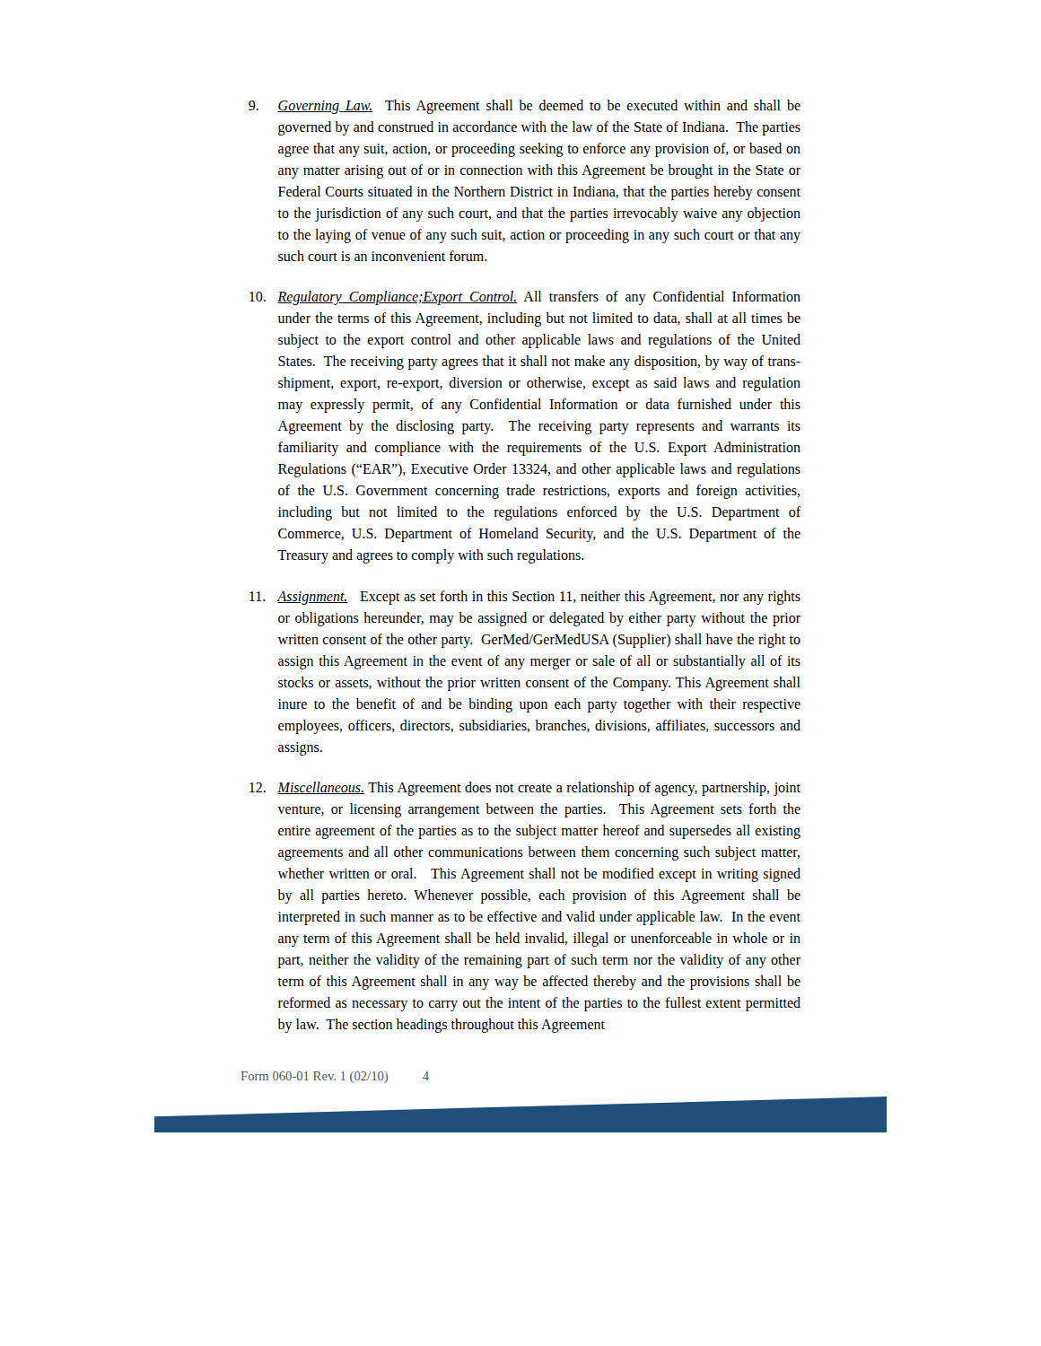Governing Law. This Agreement shall be deemed to be executed within and shall be governed by and construed in accordance with the law of the State of Indiana. The parties agree that any suit, action, or proceeding seeking to enforce any provision of, or based on any matter arising out of or in connection with this Agreement be brought in the State or Federal Courts situated in the Northern District in Indiana, that the parties hereby consent to the jurisdiction of any such court, and that the parties irrevocably waive any objection to the laying of venue of any such suit, action or proceeding in any such court or that any such court is an inconvenient forum.
Regulatory Compliance;Export Control. All transfers of any Confidential Information under the terms of this Agreement, including but not limited to data, shall at all times be subject to the export control and other applicable laws and regulations of the United States. The receiving party agrees that it shall not make any disposition, by way of trans-shipment, export, re-export, diversion or otherwise, except as said laws and regulation may expressly permit, of any Confidential Information or data furnished under this Agreement by the disclosing party. The receiving party represents and warrants its familiarity and compliance with the requirements of the U.S. Export Administration Regulations (“EAR”), Executive Order 13324, and other applicable laws and regulations of the U.S. Government concerning trade restrictions, exports and foreign activities, including but not limited to the regulations enforced by the U.S. Department of Commerce, U.S. Department of Homeland Security, and the U.S. Department of the Treasury and agrees to comply with such regulations.
Assignment. Except as set forth in this Section 11, neither this Agreement, nor any rights or obligations hereunder, may be assigned or delegated by either party without the prior written consent of the other party. GerMed/GerMedUSA (Supplier) shall have the right to assign this Agreement in the event of any merger or sale of all or substantially all of its stocks or assets, without the prior written consent of the Company. This Agreement shall inure to the benefit of and be binding upon each party together with their respective employees, officers, directors, subsidiaries, branches, divisions, affiliates, successors and assigns.
Miscellaneous. This Agreement does not create a relationship of agency, partnership, joint venture, or licensing arrangement between the parties. This Agreement sets forth the entire agreement of the parties as to the subject matter hereof and supersedes all existing agreements and all other communications between them concerning such subject matter, whether written or oral. This Agreement shall not be modified except in writing signed by all parties hereto. Whenever possible, each provision of this Agreement shall be interpreted in such manner as to be effective and valid under applicable law. In the event any term of this Agreement shall be held invalid, illegal or unenforceable in whole or in part, neither the validity of the remaining part of such term nor the validity of any other term of this Agreement shall in any way be affected thereby and the provisions shall be reformed as necessary to carry out the intent of the parties to the fullest extent permitted by law. The section headings throughout this Agreement
Form 060-01 Rev. 1 (02/10)4